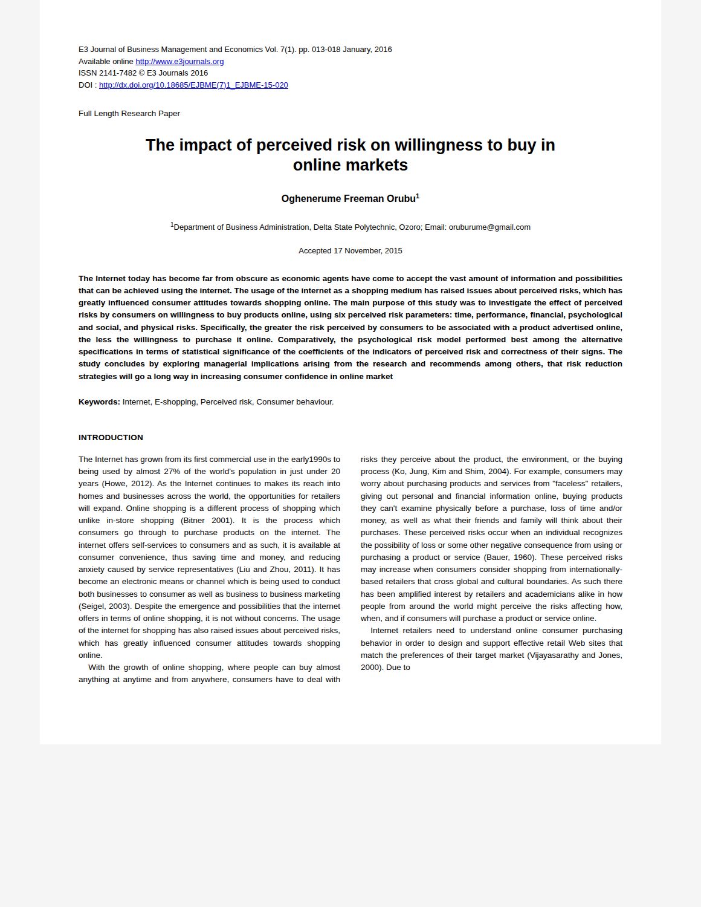E3 Journal of Business Management and Economics Vol. 7(1). pp. 013-018 January, 2016
Available online http://www.e3journals.org
ISSN 2141-7482 © E3 Journals 2016
DOI : http://dx.doi.org/10.18685/EJBME(7)1_EJBME-15-020
Full Length Research Paper
The impact of perceived risk on willingness to buy in
online markets
Oghenerume Freeman Orubu1
1Department of Business Administration, Delta State Polytechnic, Ozoro; Email: oruburume@gmail.com
Accepted 17 November, 2015
The Internet today has become far from obscure as economic agents have come to accept the vast amount of information and possibilities that can be achieved using the internet. The usage of the internet as a shopping medium has raised issues about perceived risks, which has greatly influenced consumer attitudes towards shopping online. The main purpose of this study was to investigate the effect of perceived risks by consumers on willingness to buy products online, using six perceived risk parameters: time, performance, financial, psychological and social, and physical risks. Specifically, the greater the risk perceived by consumers to be associated with a product advertised online, the less the willingness to purchase it online. Comparatively, the psychological risk model performed best among the alternative specifications in terms of statistical significance of the coefficients of the indicators of perceived risk and correctness of their signs. The study concludes by exploring managerial implications arising from the research and recommends among others, that risk reduction strategies will go a long way in increasing consumer confidence in online market
Keywords: Internet, E-shopping, Perceived risk, Consumer behaviour.
INTRODUCTION
The Internet has grown from its first commercial use in the early1990s to being used by almost 27% of the world's population in just under 20 years (Howe, 2012). As the Internet continues to makes its reach into homes and businesses across the world, the opportunities for retailers will expand. Online shopping is a different process of shopping which unlike in-store shopping (Bitner 2001). It is the process which consumers go through to purchase products on the internet. The internet offers self-services to consumers and as such, it is available at consumer convenience, thus saving time and money, and reducing anxiety caused by service representatives (Liu and Zhou, 2011). It has become an electronic means or channel which is being used to conduct both businesses to consumer as well as business to business marketing (Seigel, 2003). Despite the emergence and possibilities that the internet offers in terms of online shopping, it is not without concerns. The usage of the internet for shopping has also raised issues about perceived risks, which has greatly influenced consumer attitudes towards shopping online.
With the growth of online shopping, where people can buy almost anything at anytime and from anywhere, consumers have to deal with risks they perceive about the product, the environment, or the buying process (Ko, Jung, Kim and Shim, 2004). For example, consumers may worry about purchasing products and services from "faceless" retailers, giving out personal and financial information online, buying products they can't examine physically before a purchase, loss of time and/or money, as well as what their friends and family will think about their purchases. These perceived risks occur when an individual recognizes the possibility of loss or some other negative consequence from using or purchasing a product or service (Bauer, 1960). These perceived risks may increase when consumers consider shopping from internationally-based retailers that cross global and cultural boundaries. As such there has been amplified interest by retailers and academicians alike in how people from around the world might perceive the risks affecting how, when, and if consumers will purchase a product or service online.
Internet retailers need to understand online consumer purchasing behavior in order to design and support effective retail Web sites that match the preferences of their target market (Vijayasarathy and Jones, 2000). Due to